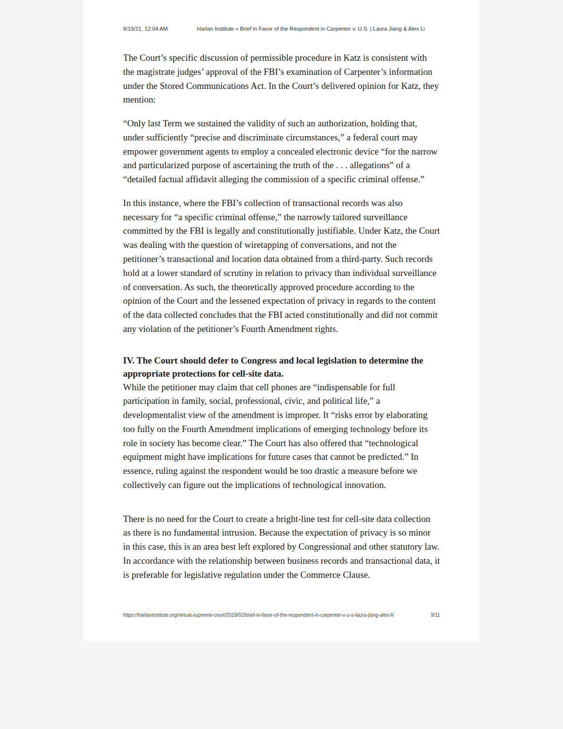9/19/21, 12:04 AM Harlan Institute » Brief in Favor of the Respondent in Carpenter v. U.S. | Laura Jiang & Alex Li
The Court’s specific discussion of permissible procedure in Katz is consistent with the magistrate judges’ approval of the FBI’s examination of Carpenter’s information under the Stored Communications Act. In the Court’s delivered opinion for Katz, they mention:
“Only last Term we sustained the validity of such an authorization, holding that, under sufficiently “precise and discriminate circumstances,” a federal court may empower government agents to employ a concealed electronic device “for the narrow and particularized purpose of ascertaining the truth of the . . . allegations” of a “detailed factual affidavit alleging the commission of a specific criminal offense.”
In this instance, where the FBI’s collection of transactional records was also necessary for “a specific criminal offense,” the narrowly tailored surveillance committed by the FBI is legally and constitutionally justifiable. Under Katz, the Court was dealing with the question of wiretapping of conversations, and not the petitioner’s transactional and location data obtained from a third-party. Such records hold at a lower standard of scrutiny in relation to privacy than individual surveillance of conversation. As such, the theoretically approved procedure according to the opinion of the Court and the lessened expectation of privacy in regards to the content of the data collected concludes that the FBI acted constitutionally and did not commit any violation of the petitioner’s Fourth Amendment rights.
IV. The Court should defer to Congress and local legislation to determine the appropriate protections for cell-site data.
While the petitioner may claim that cell phones are “indispensable for full participation in family, social, professional, civic, and political life,” a developmentalist view of the amendment is improper. It “risks error by elaborating too fully on the Fourth Amendment implications of emerging technology before its role in society has become clear.” The Court has also offered that “technological equipment might have implications for future cases that cannot be predicted.” In essence, ruling against the respondent would be too drastic a measure before we collectively can figure out the implications of technological innovation.
There is no need for the Court to create a bright-line test for cell-site data collection as there is no fundamental intrusion. Because the expectation of privacy is so minor in this case, this is an area best left explored by Congressional and other statutory law. In accordance with the relationship between business records and transactional data, it is preferable for legislative regulation under the Commerce Clause.
https://harlaninstitute.org/virtual-supreme-court/2018/02/brief-in-favor-of-the-respondent-in-carpenter-v-u-s-laura-jiang-alex-li/ 9/11